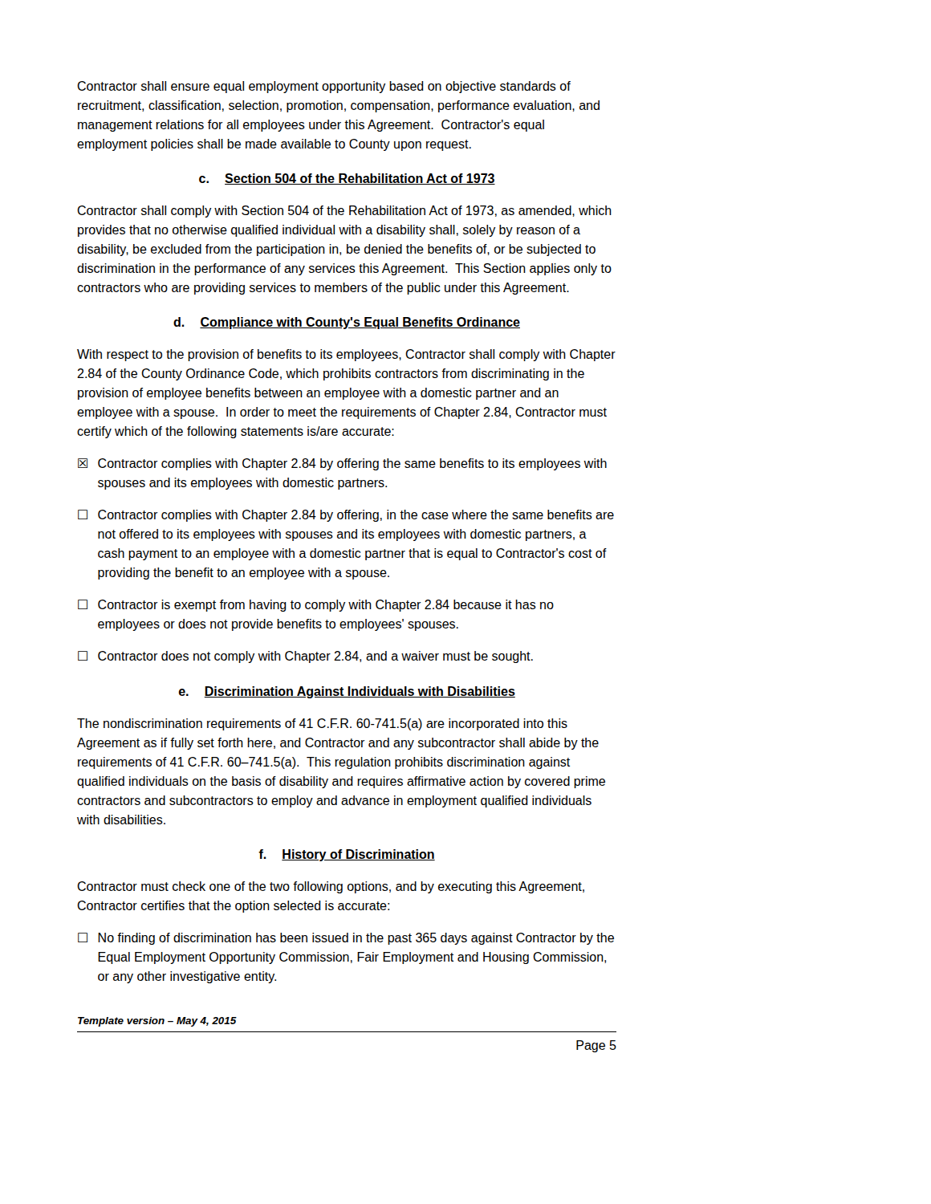Contractor shall ensure equal employment opportunity based on objective standards of recruitment, classification, selection, promotion, compensation, performance evaluation, and management relations for all employees under this Agreement. Contractor's equal employment policies shall be made available to County upon request.
c. Section 504 of the Rehabilitation Act of 1973
Contractor shall comply with Section 504 of the Rehabilitation Act of 1973, as amended, which provides that no otherwise qualified individual with a disability shall, solely by reason of a disability, be excluded from the participation in, be denied the benefits of, or be subjected to discrimination in the performance of any services this Agreement. This Section applies only to contractors who are providing services to members of the public under this Agreement.
d. Compliance with County's Equal Benefits Ordinance
With respect to the provision of benefits to its employees, Contractor shall comply with Chapter 2.84 of the County Ordinance Code, which prohibits contractors from discriminating in the provision of employee benefits between an employee with a domestic partner and an employee with a spouse. In order to meet the requirements of Chapter 2.84, Contractor must certify which of the following statements is/are accurate:
☒ Contractor complies with Chapter 2.84 by offering the same benefits to its employees with spouses and its employees with domestic partners.
☐ Contractor complies with Chapter 2.84 by offering, in the case where the same benefits are not offered to its employees with spouses and its employees with domestic partners, a cash payment to an employee with a domestic partner that is equal to Contractor's cost of providing the benefit to an employee with a spouse.
☐ Contractor is exempt from having to comply with Chapter 2.84 because it has no employees or does not provide benefits to employees' spouses.
☐ Contractor does not comply with Chapter 2.84, and a waiver must be sought.
e. Discrimination Against Individuals with Disabilities
The nondiscrimination requirements of 41 C.F.R. 60-741.5(a) are incorporated into this Agreement as if fully set forth here, and Contractor and any subcontractor shall abide by the requirements of 41 C.F.R. 60–741.5(a). This regulation prohibits discrimination against qualified individuals on the basis of disability and requires affirmative action by covered prime contractors and subcontractors to employ and advance in employment qualified individuals with disabilities.
f. History of Discrimination
Contractor must check one of the two following options, and by executing this Agreement, Contractor certifies that the option selected is accurate:
☐ No finding of discrimination has been issued in the past 365 days against Contractor by the Equal Employment Opportunity Commission, Fair Employment and Housing Commission, or any other investigative entity.
Template version – May 4, 2015
Page 5